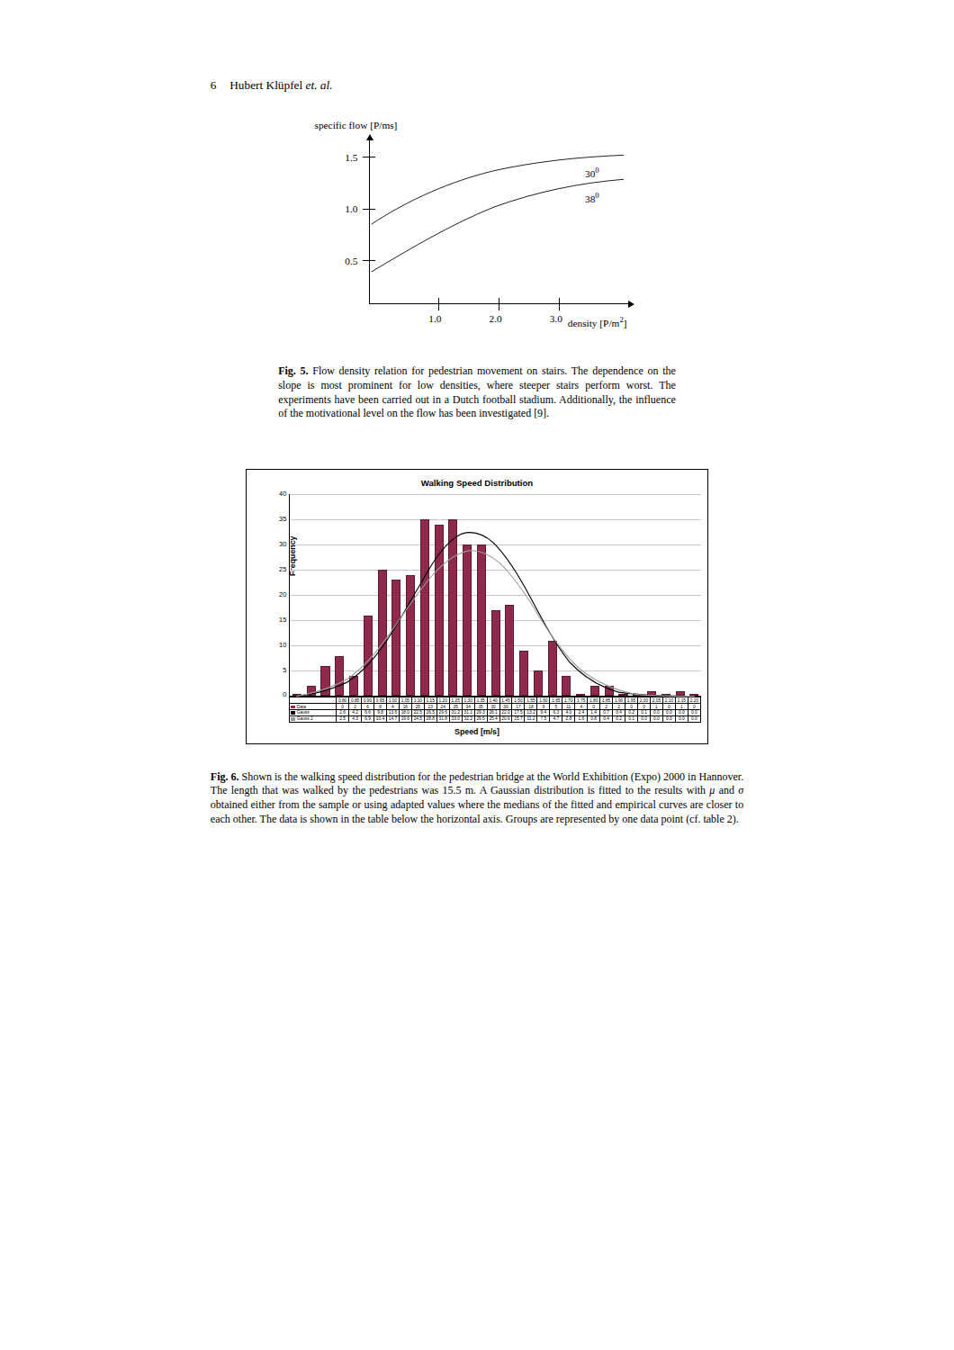6 Hubert Klüpfel et. al.
specific flow [P/ms]
1.5
1.0
0.5
1.0
2.0
3.0
density [P/m2]
300
380
Fig. 5. Flow density relation for pedestrian movement on stairs. The dependence on the slope is most prominent for low densities, where steeper stairs perform worst. The experiments have been carried out in a Dutch football stadium. Additionally, the influence of the motivational level on the flow has been investigated [9].
Walking Speed Distribution
Frequency
40
35
30
25
20
15
10
5
0
| | 0.80 | 0.85 | 0.90 | 0.95 | 1.00 | 1.05 | 1.10 | 1.15 | 1.20 | 1.25 | 1.30 | 1.35 | 1.40 | 1.45 | 1.50 | 1.55 | 1.60 | 1.65 | 1.70 | 1.75 | 1.80 | 1.85 | 1.90 | 1.95 | 2.00 | 2.05 | 2.10 | 2.15 | 2.20 |
| Data | 0 | 2 | 6 | 8 | 4 | 16 | 25 | 23 | 24 | 35 | 34 | 35 | 30 | 30 | 17 | 18 | 9 | 5 | 11 | 4 | 0 | 2 | 2 | 0 | 0 | 1 | 0 | 1 | 0 |
| Gauss | 2.6 | 4.2 | 6.6 | 9.8 | 13.6 | 18.0 | 22.5 | 26.5 | 29.6 | 31.2 | 31.1 | 29.3 | 26.1 | 22.0 | 17.5 | 13.2 | 9.4 | 6.3 | 4.0 | 2.4 | 1.4 | 0.7 | 0.4 | 0.2 | 0.1 | 0.0 | 0.0 | 0.0 | 0.0 |
| Gauss 2 | 2.5 | 4.3 | 6.9 | 10.4 | 14.7 | 19.6 | 24.5 | 28.8 | 31.8 | 33.0 | 32.2 | 29.5 | 25.4 | 20.6 | 15.7 | 11.2 | 7.5 | 4.7 | 2.8 | 1.6 | 0.8 | 0.4 | 0.2 | 0.1 | 0.0 | 0.0 | 0.0 | 0.0 | 0.0 |
Speed [m/s]
Fig. 6. Shown is the walking speed distribution for the pedestrian bridge at the World Exhibition (Expo) 2000 in Hannover. The length that was walked by the pedestrians was 15.5 m. A Gaussian distribution is fitted to the results with μ and σ obtained either from the sample or using adapted values where the medians of the fitted and empirical curves are closer to each other. The data is shown in the table below the horizontal axis. Groups are represented by one data point (cf. table 2).